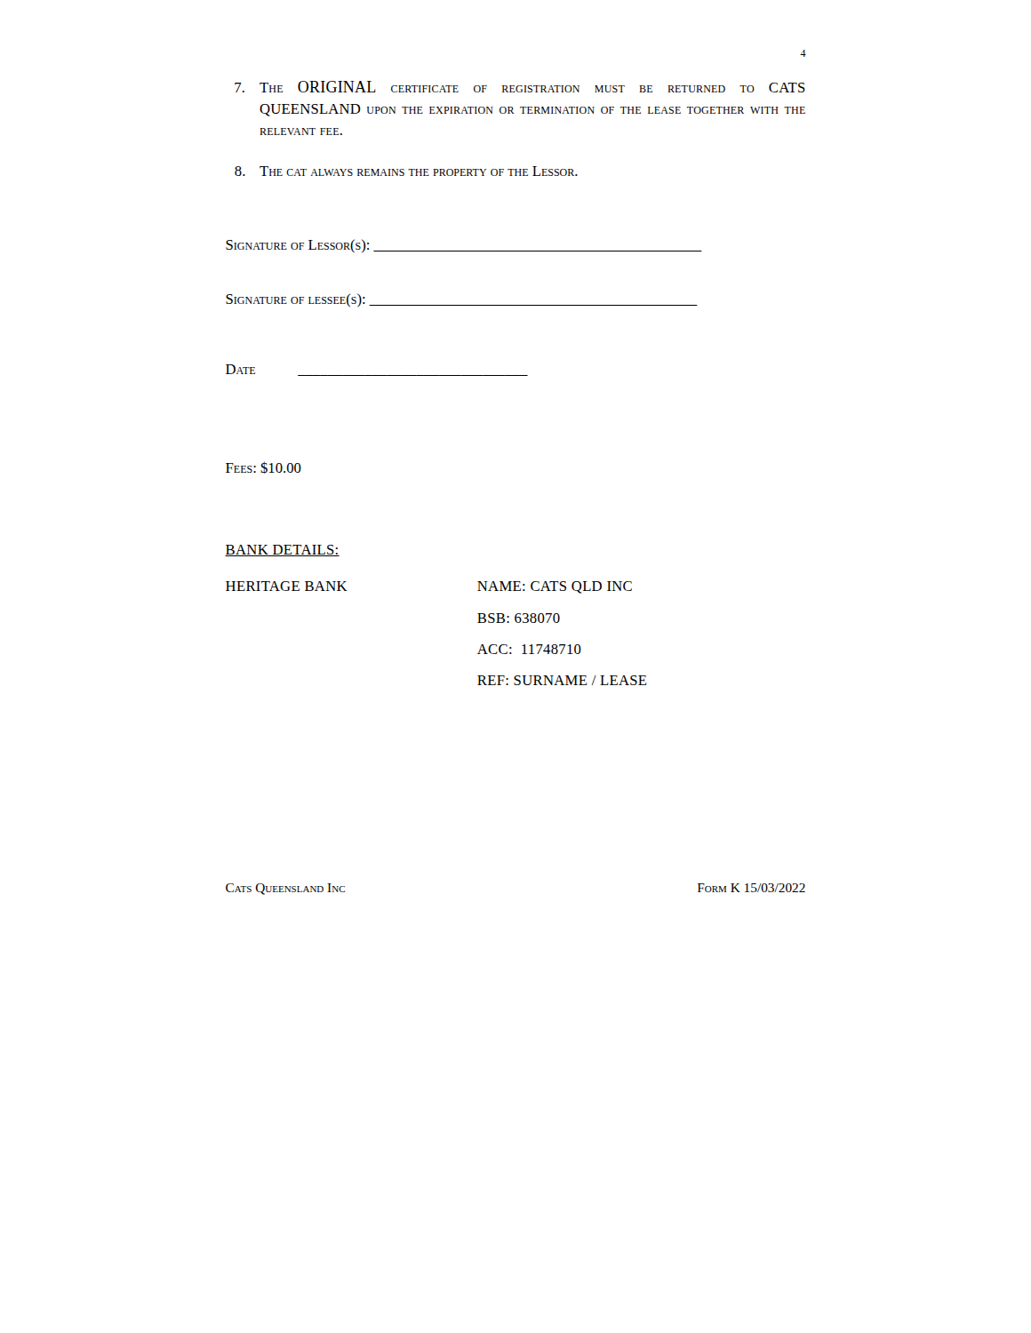4
The ORIGINAL certificate of registration must be returned to CATS QUEENSLAND upon the expiration or termination of the lease together with the relevant fee.
The cat always remains the property of the Lessor.
Signature of Lessor(s): _______________________________________________
Signature of lessee(s): _______________________________________________
Date_______________________________
Fees: $10.00
BANK DETAILS:
| HERITAGE BANK | NAME: CATS QLD INC |
| | BSB: 638070 |
| | ACC: 11748710 |
| | REF: SURNAME / LEASE |
Cats Queensland Inc
Form K 15/03/2022